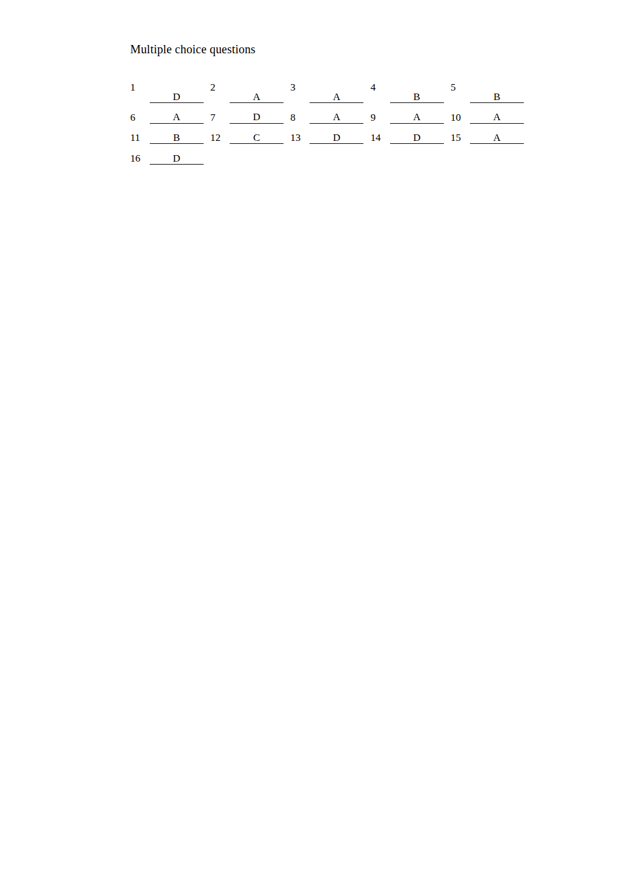Multiple choice questions
| 1 | D | | 2 | A | | 3 | A | | 4 | B | | 5 | B |
| 6 | A | | 7 | D | | 8 | A | | 9 | A | | 10 | A |
| 11 | B | | 12 | C | | 13 | D | | 14 | D | | 15 | A |
| 16 | D | | | | | | | | | | | | |